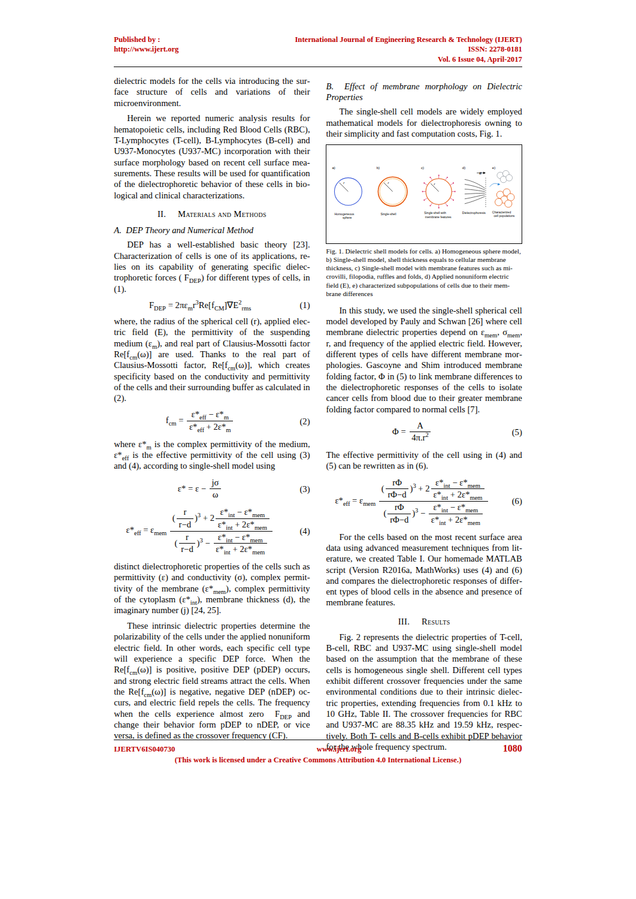Published by :
http://www.ijert.org
International Journal of Engineering Research & Technology (IJERT)
ISSN: 2278-0181
Vol. 6 Issue 04, April-2017
dielectric models for the cells via introducing the surface structure of cells and variations of their microenvironment.
Herein we reported numeric analysis results for hematopoietic cells, including Red Blood Cells (RBC), T-Lymphocytes (T-cell), B-Lymphocytes (B-cell) and U937-Monocytes (U937-MC) incorporation with their surface morphology based on recent cell surface measurements. These results will be used for quantification of the dielectrophoretic behavior of these cells in biological and clinical characterizations.
II. Materials and Methods
A. DEP Theory and Numerical Method
DEP has a well-established basic theory [23]. Characterization of cells is one of its applications, relies on its capability of generating specific dielectrophoretic forces ( FDEP) for different types of cells, in (1).
FDEP = 2πεmr3Re[fCM]∇E2rms
(1)
where, the radius of the spherical cell (r), applied electric field (E), the permittivity of the suspending medium (εm), and real part of Clausius-Mossotti factor Re[fcm(ω)] are used. Thanks to the real part of Clausius-Mossotti factor, Re[fcm(ω)], which creates specificity based on the conductivity and permittivity of the cells and their surrounding buffer as calculated in (2).
fcm = ε*eff − ε*m ε*eff + 2ε*m
(2)
where ε*m is the complex permittivity of the medium, ε*eff is the effective permittivity of the cell using (3) and (4), according to single-shell model using
ε* = ε − jσ ω
(3)
ε*eff = εmem (rr−d)3 + 2ε*int − ε*mem ε*int + 2ε*mem (rr−d)3 − ε*int − ε*mem ε*int + 2ε*mem
(4)
distinct dielectrophoretic properties of the cells such as permittivity (ε) and conductivity (σ), complex permittivity of the membrane (ε*mem), complex permittivity of the cytoplasm (ε*int), membrane thickness (d), the imaginary number (j) [24, 25].
These intrinsic dielectric properties determine the polarizability of the cells under the applied nonuniform electric field. In other words, each specific cell type will experience a specific DEP force. When the Re[fcm(ω)] is positive, positive DEP (pDEP) occurs, and strong electric field streams attract the cells. When the Re[fcm(ω)] is negative, negative DEP (nDEP) occurs, and electric field repels the cells. The frequency when the cells experience almost zero FDEP and change their behavior form pDEP to nDEP, or vice versa, is defined as the crossover frequency (CF).
B. Effect of membrane morphology on Dielectric Properties
The single-shell cell models are widely employed mathematical models for dielectrophoresis owning to their simplicity and fast computation costs, Fig. 1.
a) r Homogeneous sphere b) r Single-shell c) r Single-shell with membrane features d) E Dielectrophoresis e) Characterized cell populations
Fig. 1. Dielectric shell models for cells. a) Homogeneous sphere model, b) Single-shell model, shell thickness equals to cellular membrane thickness, c) Single-shell model with membrane features such as microvilli, filopodia, ruffles and folds, d) Applied nonuniform electric field (E), e) characterized subpopulations of cells due to their membrane differences
In this study, we used the single-shell spherical cell model developed by Pauly and Schwan [26] where cell membrane dielectric properties depend on εmem, σmem, r, and frequency of the applied electric field. However, different types of cells have different membrane morphologies. Gascoyne and Shim introduced membrane folding factor, Φ in (5) to link membrane differences to the dielectrophoretic responses of the cells to isolate cancer cells from blood due to their greater membrane folding factor compared to normal cells [7].
Φ = A 4π.r2
(5)
The effective permittivity of the cell using in (4) and (5) can be rewritten as in (6).
ε*eff = εmem (rΦ rΦ−d)3 + 2ε*int − ε*mem ε*int + 2ε*mem (rΦ rΦ−d)3 − ε*int − ε*mem ε*int + 2ε*mem
(6)
For the cells based on the most recent surface area data using advanced measurement techniques from literature, we created Table I. Our homemade MATLAB script (Version R2016a, MathWorks) uses (4) and (6) and compares the dielectrophoretic responses of different types of blood cells in the absence and presence of membrane features.
III. Results
Fig. 2 represents the dielectric properties of T-cell, B-cell, RBC and U937-MC using single-shell model based on the assumption that the membrane of these cells is homogeneous single shell. Different cell types exhibit different crossover frequencies under the same environmental conditions due to their intrinsic dielectric properties, extending frequencies from 0.1 kHz to 10 GHz, Table II. The crossover frequencies for RBC and U937-MC are 88.35 kHz and 19.59 kHz, respectively. Both T- cells and B-cells exhibit pDEP behavior for the whole frequency spectrum.
IJERTV6IS040730
www.ijert.org
1080
(This work is licensed under a Creative Commons Attribution 4.0 International License.)